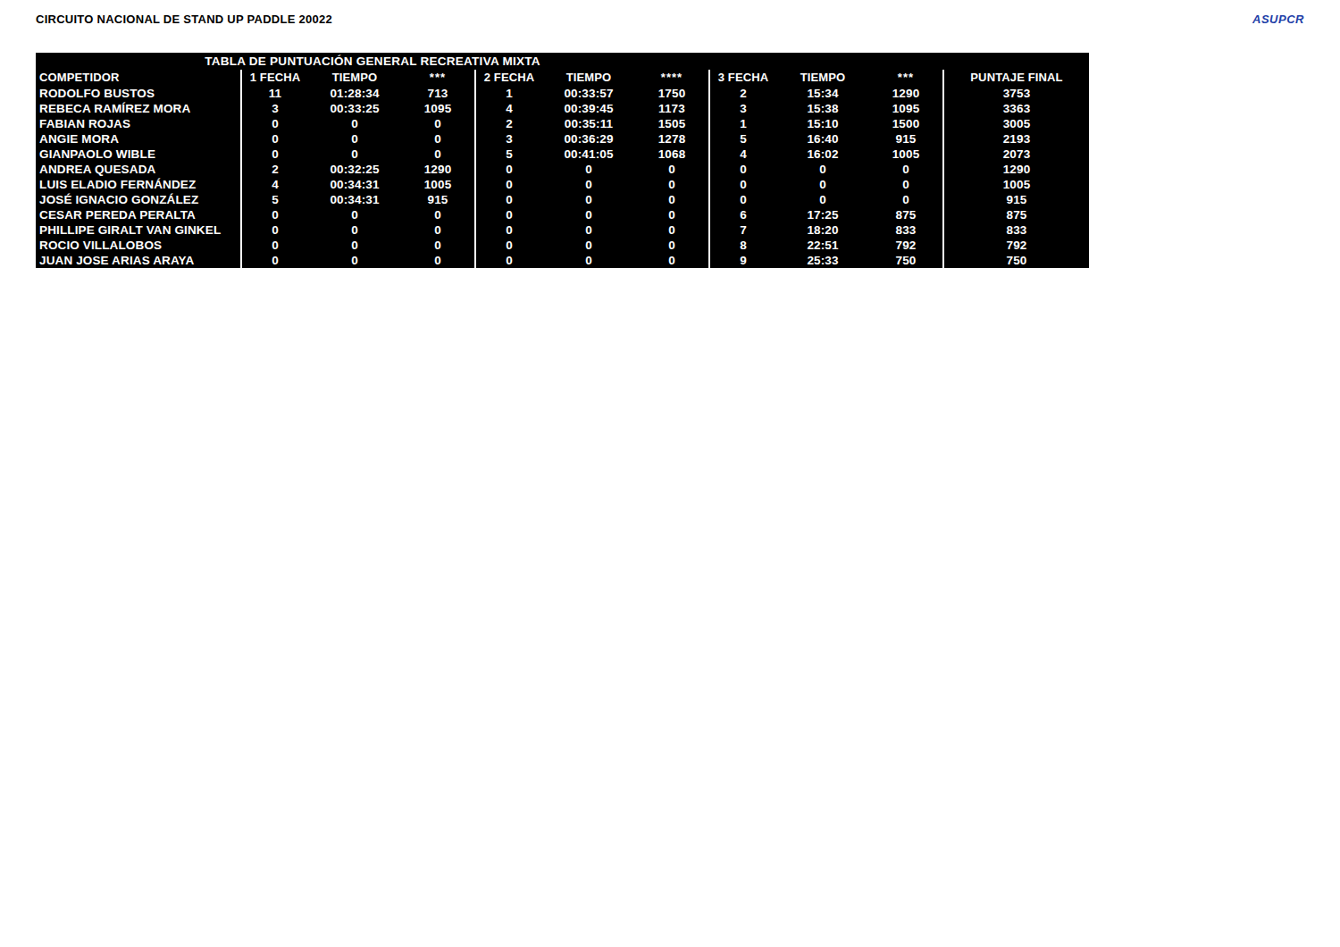CIRCUITO NACIONAL DE STAND UP PADDLE 20022
ASUPCR
| TABLA DE PUNTUACIÓN GENERAL RECREATIVA MIXTA | |
| COMPETIDOR | 1 FECHA | TIEMPO | *** | 2 FECHA | TIEMPO | **** | 3 FECHA | TIEMPO | *** | PUNTAJE FINAL |
| RODOLFO BUSTOS | 11 | 01:28:34 | 713 | 1 | 00:33:57 | 1750 | 2 | 15:34 | 1290 | 3753 |
| REBECA RAMÍREZ MORA | 3 | 00:33:25 | 1095 | 4 | 00:39:45 | 1173 | 3 | 15:38 | 1095 | 3363 |
| FABIAN ROJAS | 0 | 0 | 0 | 2 | 00:35:11 | 1505 | 1 | 15:10 | 1500 | 3005 |
| ANGIE MORA | 0 | 0 | 0 | 3 | 00:36:29 | 1278 | 5 | 16:40 | 915 | 2193 |
| GIANPAOLO WIBLE | 0 | 0 | 0 | 5 | 00:41:05 | 1068 | 4 | 16:02 | 1005 | 2073 |
| ANDREA QUESADA | 2 | 00:32:25 | 1290 | 0 | 0 | 0 | 0 | 0 | 0 | 1290 |
| LUIS ELADIO FERNÁNDEZ | 4 | 00:34:31 | 1005 | 0 | 0 | 0 | 0 | 0 | 0 | 1005 |
| JOSÉ IGNACIO GONZÁLEZ | 5 | 00:34:31 | 915 | 0 | 0 | 0 | 0 | 0 | 0 | 915 |
| CESAR PEREDA PERALTA | 0 | 0 | 0 | 0 | 0 | 0 | 6 | 17:25 | 875 | 875 |
| PHILLIPE GIRALT VAN GINKEL | 0 | 0 | 0 | 0 | 0 | 0 | 7 | 18:20 | 833 | 833 |
| ROCIO VILLALOBOS | 0 | 0 | 0 | 0 | 0 | 0 | 8 | 22:51 | 792 | 792 |
| JUAN JOSE ARIAS ARAYA | 0 | 0 | 0 | 0 | 0 | 0 | 9 | 25:33 | 750 | 750 |